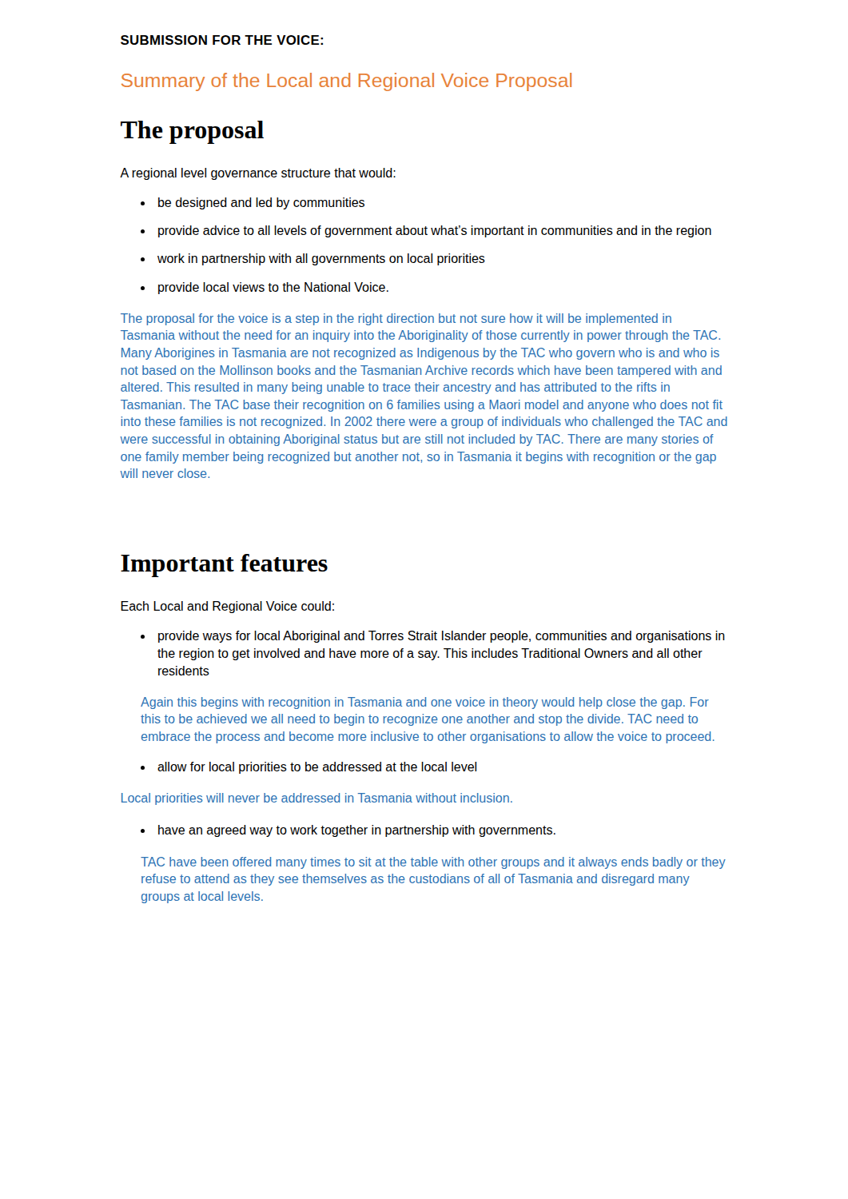SUBMISSION FOR THE VOICE:
Summary of the Local and Regional Voice Proposal
The proposal
A regional level governance structure that would:
be designed and led by communities
provide advice to all levels of government about what’s important in communities and in the region
work in partnership with all governments on local priorities
provide local views to the National Voice.
The proposal for the voice is a step in the right direction but not sure how it will be implemented in Tasmania without the need for an inquiry into the Aboriginality of those currently in power through the TAC. Many Aborigines in Tasmania are not recognized as Indigenous by the TAC who govern who is and who is not based on the Mollinson books and the Tasmanian Archive records which have been tampered with and altered. This resulted in many being unable to trace their ancestry and has attributed to the rifts in Tasmanian. The TAC base their recognition on 6 families using a Maori model and anyone who does not fit into these families is not recognized. In 2002 there were a group of individuals who challenged the TAC and were successful in obtaining Aboriginal status but are still not included by TAC. There are many stories of one family member being recognized but another not, so in Tasmania it begins with recognition or the gap will never close.
Important features
Each Local and Regional Voice could:
provide ways for local Aboriginal and Torres Strait Islander people, communities and organisations in the region to get involved and have more of a say. This includes Traditional Owners and all other residents
Again this begins with recognition in Tasmania and one voice in theory would help close the gap. For this to be achieved we all need to begin to recognize one another and stop the divide. TAC need to embrace the process and become more inclusive to other organisations to allow the voice to proceed.
allow for local priorities to be addressed at the local level
Local priorities will never be addressed in Tasmania without inclusion.
have an agreed way to work together in partnership with governments.
TAC have been offered many times to sit at the table with other groups and it always ends badly or they refuse to attend as they see themselves as the custodians of all of Tasmania and disregard many groups at local levels.